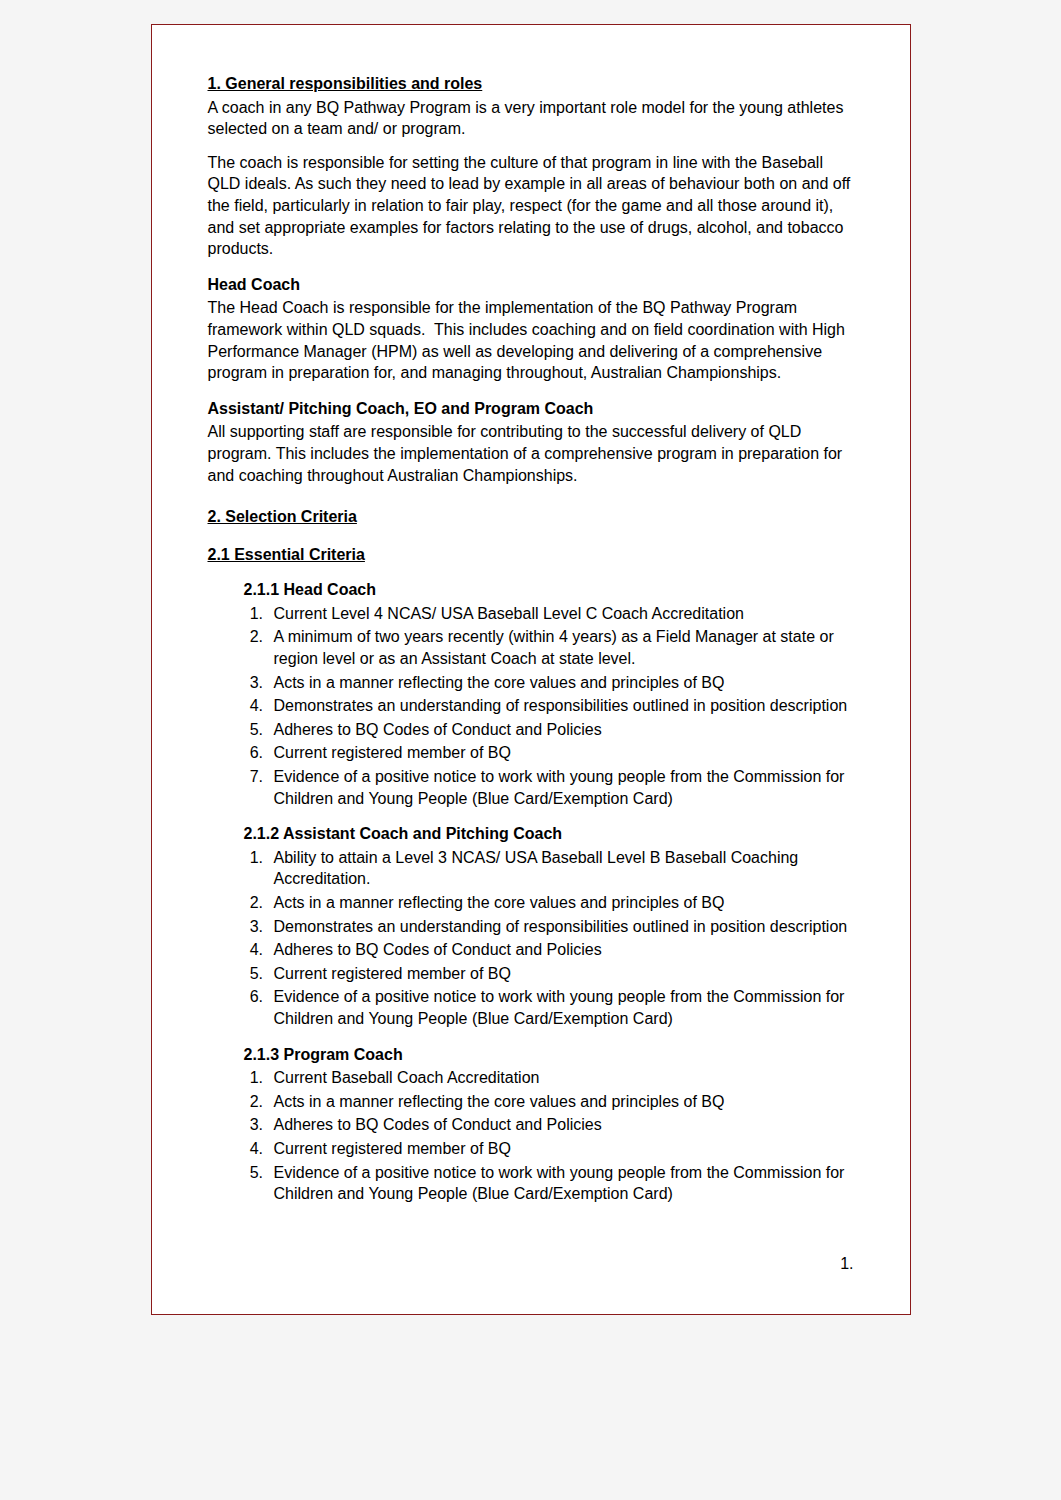1. General responsibilities and roles
A coach in any BQ Pathway Program is a very important role model for the young athletes selected on a team and/ or program.
The coach is responsible for setting the culture of that program in line with the Baseball QLD ideals. As such they need to lead by example in all areas of behaviour both on and off the field, particularly in relation to fair play, respect (for the game and all those around it), and set appropriate examples for factors relating to the use of drugs, alcohol, and tobacco products.
Head Coach
The Head Coach is responsible for the implementation of the BQ Pathway Program framework within QLD squads. This includes coaching and on field coordination with High Performance Manager (HPM) as well as developing and delivering of a comprehensive program in preparation for, and managing throughout, Australian Championships.
Assistant/ Pitching Coach, EO and Program Coach
All supporting staff are responsible for contributing to the successful delivery of QLD program. This includes the implementation of a comprehensive program in preparation for and coaching throughout Australian Championships.
2. Selection Criteria
2.1 Essential Criteria
2.1.1 Head Coach
Current Level 4 NCAS/ USA Baseball Level C Coach Accreditation
A minimum of two years recently (within 4 years) as a Field Manager at state or region level or as an Assistant Coach at state level.
Acts in a manner reflecting the core values and principles of BQ
Demonstrates an understanding of responsibilities outlined in position description
Adheres to BQ Codes of Conduct and Policies
Current registered member of BQ
Evidence of a positive notice to work with young people from the Commission for Children and Young People (Blue Card/Exemption Card)
2.1.2 Assistant Coach and Pitching Coach
Ability to attain a Level 3 NCAS/ USA Baseball Level B Baseball Coaching Accreditation.
Acts in a manner reflecting the core values and principles of BQ
Demonstrates an understanding of responsibilities outlined in position description
Adheres to BQ Codes of Conduct and Policies
Current registered member of BQ
Evidence of a positive notice to work with young people from the Commission for Children and Young People (Blue Card/Exemption Card)
2.1.3 Program Coach
Current Baseball Coach Accreditation
Acts in a manner reflecting the core values and principles of BQ
Adheres to BQ Codes of Conduct and Policies
Current registered member of BQ
Evidence of a positive notice to work with young people from the Commission for Children and Young People (Blue Card/Exemption Card)
1.